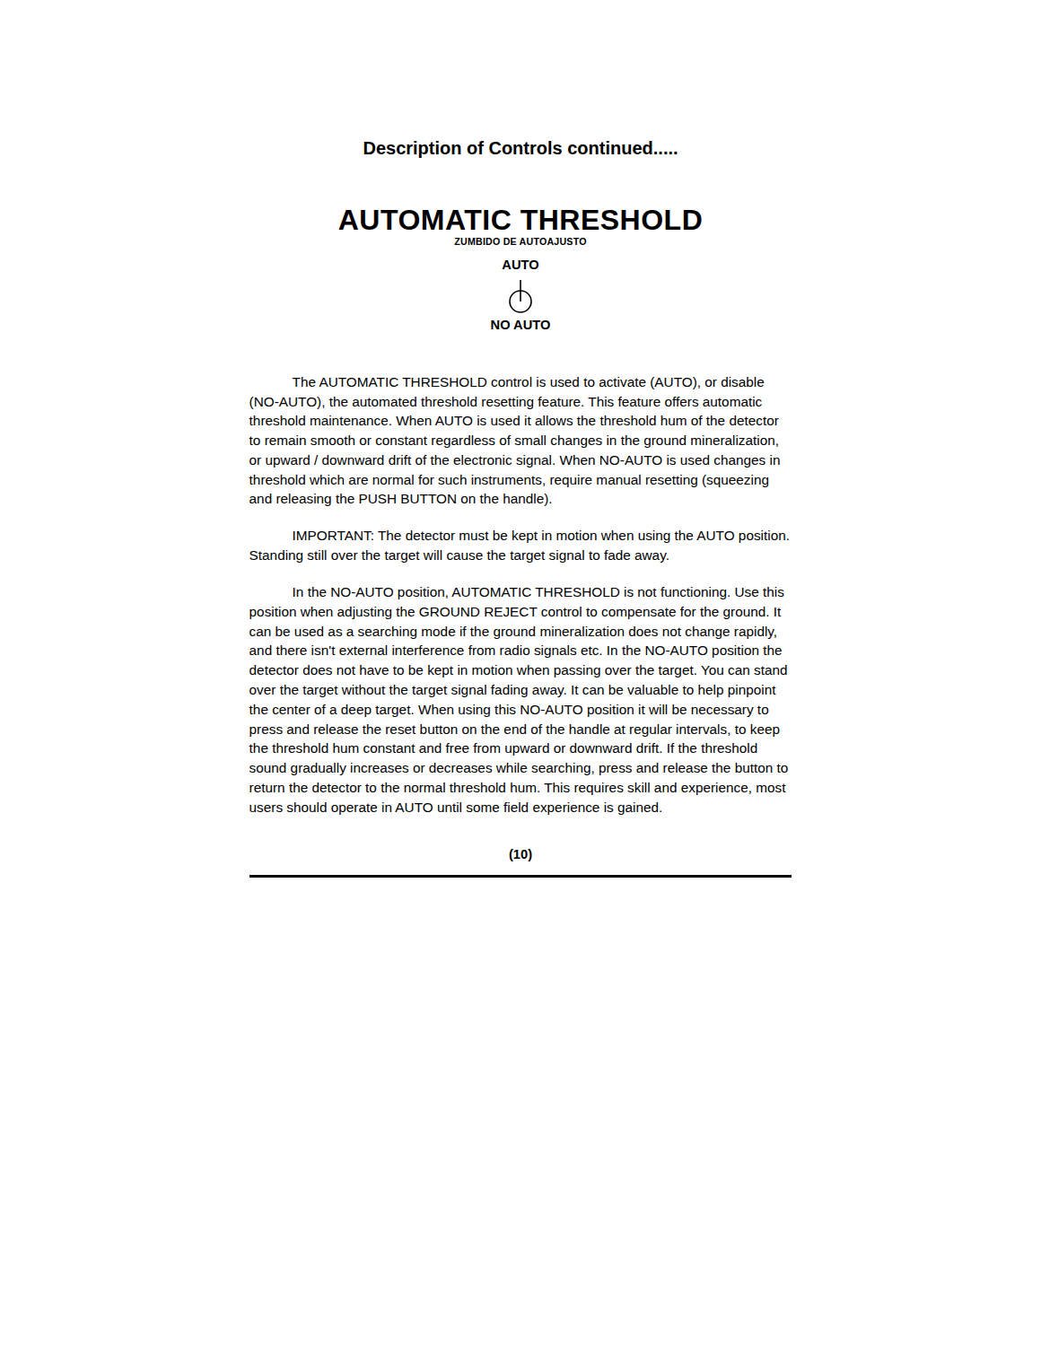Description of Controls continued.....
AUTOMATIC THRESHOLD
ZUMBIDO DE AUTOAJUSTO
AUTO
NO AUTO
The AUTOMATIC THRESHOLD control is used to activate (AUTO), or disable (NO-AUTO), the automated threshold resetting feature. This feature offers automatic threshold maintenance. When AUTO is used it allows the threshold hum of the detector to remain smooth or constant regardless of small changes in the ground mineralization, or upward / downward drift of the electronic signal. When NO-AUTO is used changes in threshold which are normal for such instruments, require manual resetting (squeezing and releasing the PUSH BUTTON on the handle).
IMPORTANT: The detector must be kept in motion when using the AUTO position. Standing still over the target will cause the target signal to fade away.
In the NO-AUTO position, AUTOMATIC THRESHOLD is not functioning. Use this position when adjusting the GROUND REJECT control to compensate for the ground. It can be used as a searching mode if the ground mineralization does not change rapidly, and there isn't external interference from radio signals etc. In the NO-AUTO position the detector does not have to be kept in motion when passing over the target. You can stand over the target without the target signal fading away. It can be valuable to help pinpoint the center of a deep target. When using this NO-AUTO position it will be necessary to press and release the reset button on the end of the handle at regular intervals, to keep the threshold hum constant and free from upward or downward drift. If the threshold sound gradually increases or decreases while searching, press and release the button to return the detector to the normal threshold hum. This requires skill and experience, most users should operate in AUTO until some field experience is gained.
(10)